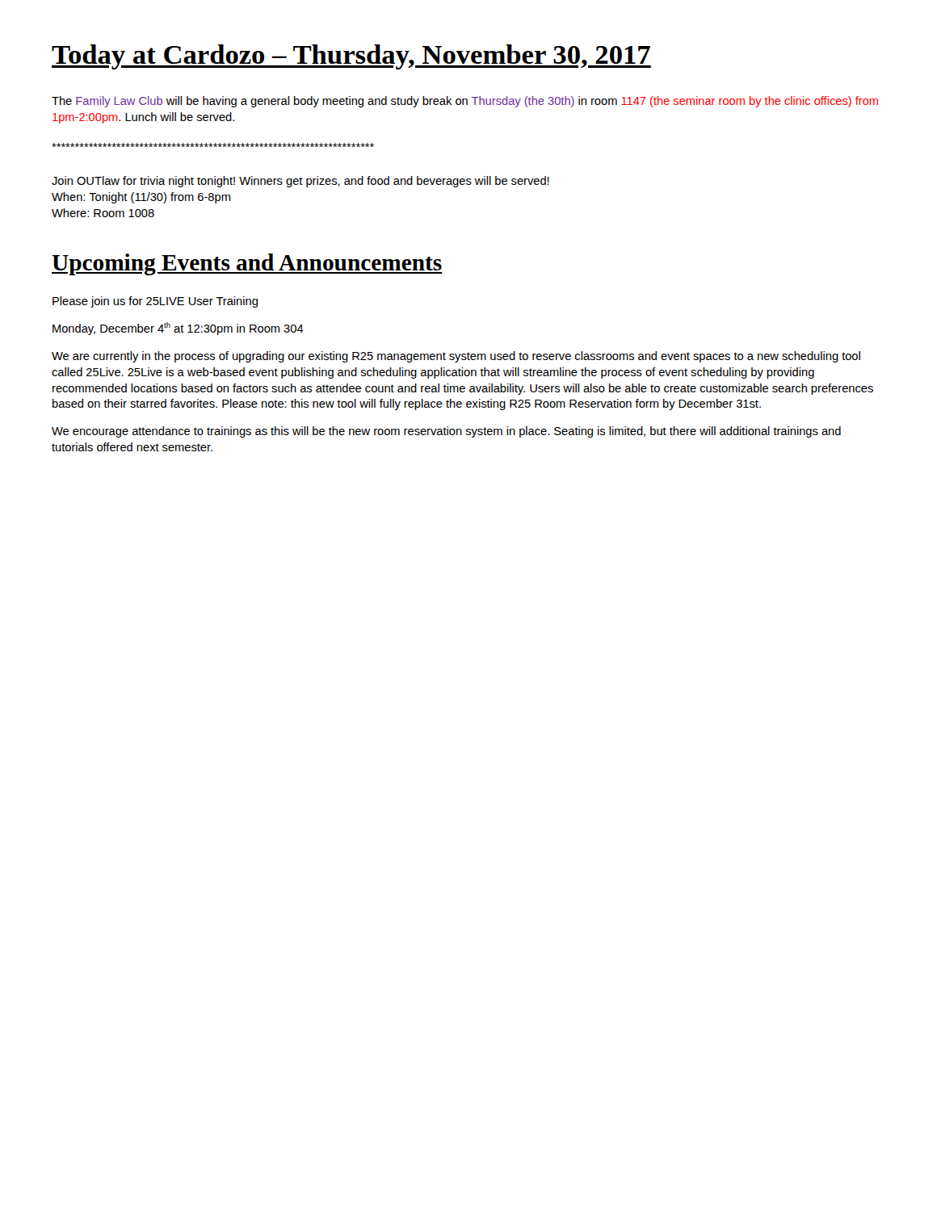Today at Cardozo – Thursday, November 30, 2017
The Family Law Club will be having a general body meeting and study break on Thursday (the 30th) in room 1147 (the seminar room by the clinic offices) from 1pm-2:00pm. Lunch will be served.
**********************************************************************
Join OUTlaw for trivia night tonight! Winners get prizes, and food and beverages will be served!
When: Tonight (11/30) from 6-8pm
Where: Room 1008
Upcoming Events and Announcements
Please join us for 25LIVE User Training
Monday, December 4th at 12:30pm in Room 304
We are currently in the process of upgrading our existing R25 management system used to reserve classrooms and event spaces to a new scheduling tool called 25Live. 25Live is a web-based event publishing and scheduling application that will streamline the process of event scheduling by providing recommended locations based on factors such as attendee count and real time availability. Users will also be able to create customizable search preferences based on their starred favorites. Please note: this new tool will fully replace the existing R25 Room Reservation form by December 31st.
We encourage attendance to trainings as this will be the new room reservation system in place. Seating is limited, but there will additional trainings and tutorials offered next semester.